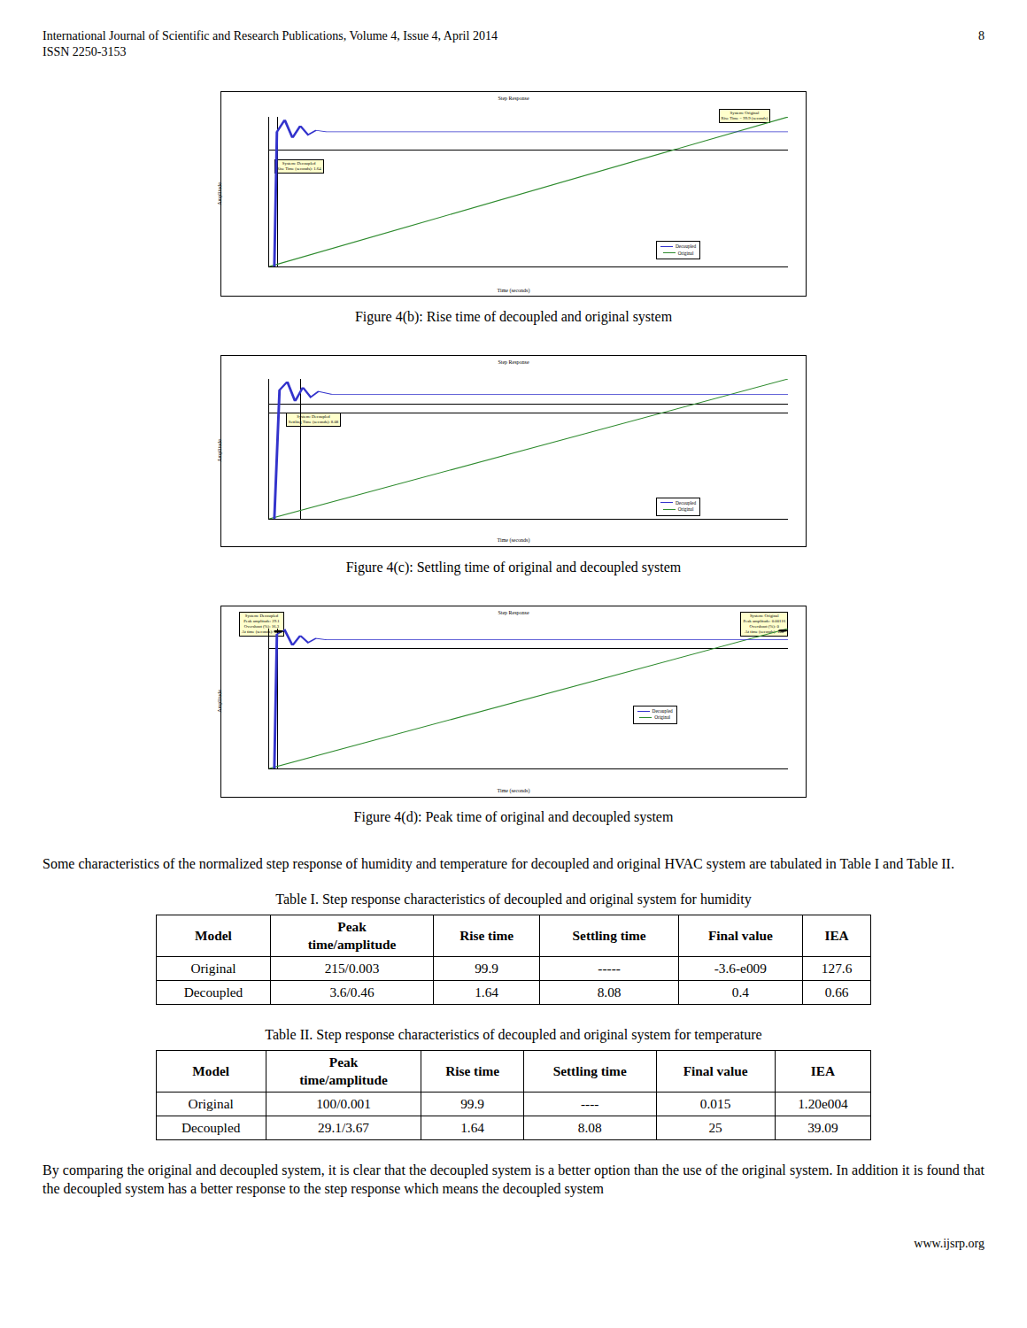International Journal of Scientific and Research Publications, Volume 4, Issue 4, April 2014
ISSN 2250-3153
8
Step Response
Amplitude
Time (seconds)
System: Original
Rise Time = 99.9 (seconds)
System: Decoupled
Rise Time (seconds): 1.64
Decoupled
Original
Figure 4(b): Rise time of decoupled and original system
Step Response
Amplitude
Time (seconds)
System: Decoupled
Settling Time (seconds): 8.08
Decoupled
Original
Figure 4(c): Settling time of original and decoupled system
Step Response
Amplitude
Time (seconds)
System: Decoupled
Peak amplitude: 29.1
Overshoot (%): 16.3
At time (seconds): 3.67
System: Original
Peak amplitude: 0.00116
Overshoot (%): 0
At time (seconds): 100
Decoupled
Original
Figure 4(d): Peak time of original and decoupled system
Some characteristics of the normalized step response of humidity and temperature for decoupled and original HVAC system are tabulated in Table I and Table II.
Table I. Step response characteristics of decoupled and original system for humidity
| Model | Peak time/amplitude | Rise time | Settling time | Final value | IEA |
| --- | --- | --- | --- | --- | --- |
| Original | 215/0.003 | 99.9 | ----- | -3.6-e009 | 127.6 |
| Decoupled | 3.6/0.46 | 1.64 | 8.08 | 0.4 | 0.66 |
Table II. Step response characteristics of decoupled and original system for temperature
| Model | Peak time/amplitude | Rise time | Settling time | Final value | IEA |
| --- | --- | --- | --- | --- | --- |
| Original | 100/0.001 | 99.9 | ---- | 0.015 | 1.20e004 |
| Decoupled | 29.1/3.67 | 1.64 | 8.08 | 25 | 39.09 |
By comparing the original and decoupled system, it is clear that the decoupled system is a better option than the use of the original system. In addition it is found that the decoupled system has a better response to the step response which means the decoupled system
www.ijsrp.org